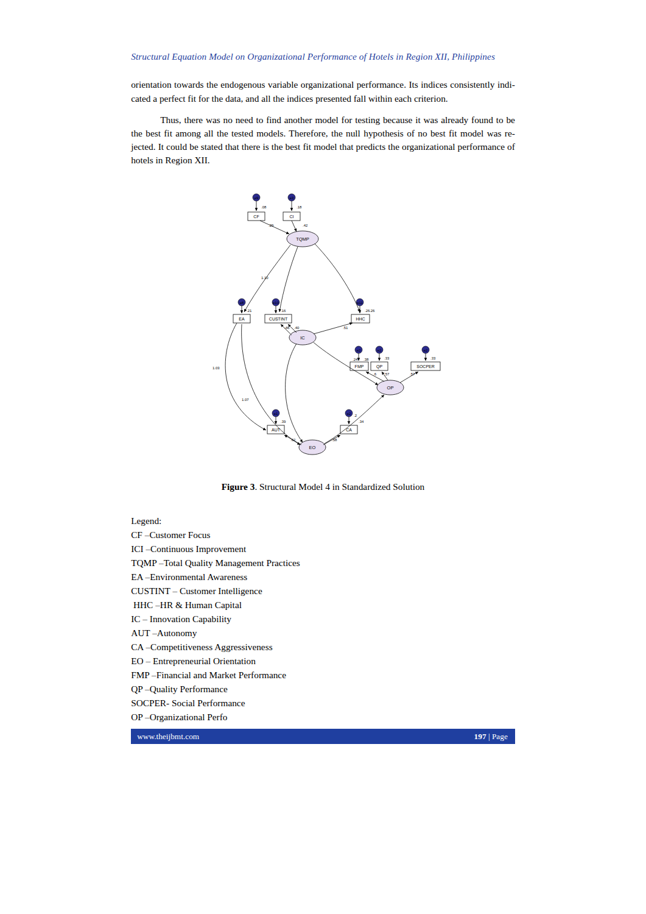Structural Equation Model on Organizational Performance of Hotels in Region XII, Philippines
orientation towards the endogenous variable organizational performance. Its indices consistently indicated a perfect fit for the data, and all the indices presented fall within each criterion.
Thus, there was no need to find another model for testing because it was already found to be the best fit among all the tested models. Therefore, the null hypothesis of no best fit model was rejected. It could be stated that there is the best fit model that predicts the organizational performance of hotels in Region XII.
e9 .08 e3 .18 CF CI .29 .42 TQMP e8 .21 e10 .16 e11 .26 .26 EA CUSTINT HHC 1.10 IC .46 .40 .51 e2 .24 .38 e2 .33 e2 .33 FMP QP SOCPER .6 .57 .57 OP e1 .39 e2 .2 .34 AUT CA EO .62 .58 1.03 1.07
Figure 3. Structural Model 4 in Standardized Solution
Legend:
CF –Customer Focus
ICI –Continuous Improvement
TQMP –Total Quality Management Practices
EA –Environmental Awareness
CUSTINT – Customer Intelligence
HHC –HR & Human Capital
IC – Innovation Capability
AUT –Autonomy
CA –Competitiveness Aggressiveness
EO – Entrepreneurial Orientation
FMP –Financial and Market Performance
QP –Quality Performance
SOCPER- Social Performance
OP –Organizational Perfo
www.theijbmt.com
197 | Page